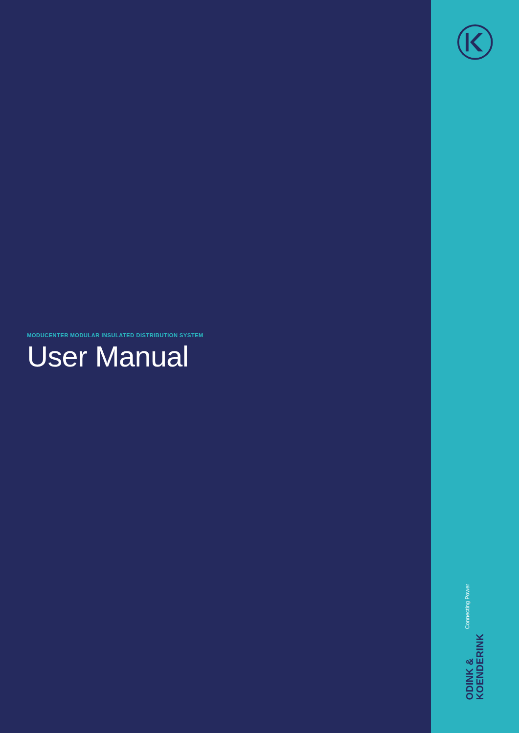Moducenter Modular Insulated Distribution System
User Manual
Odink & Koenderink
Connecting Power